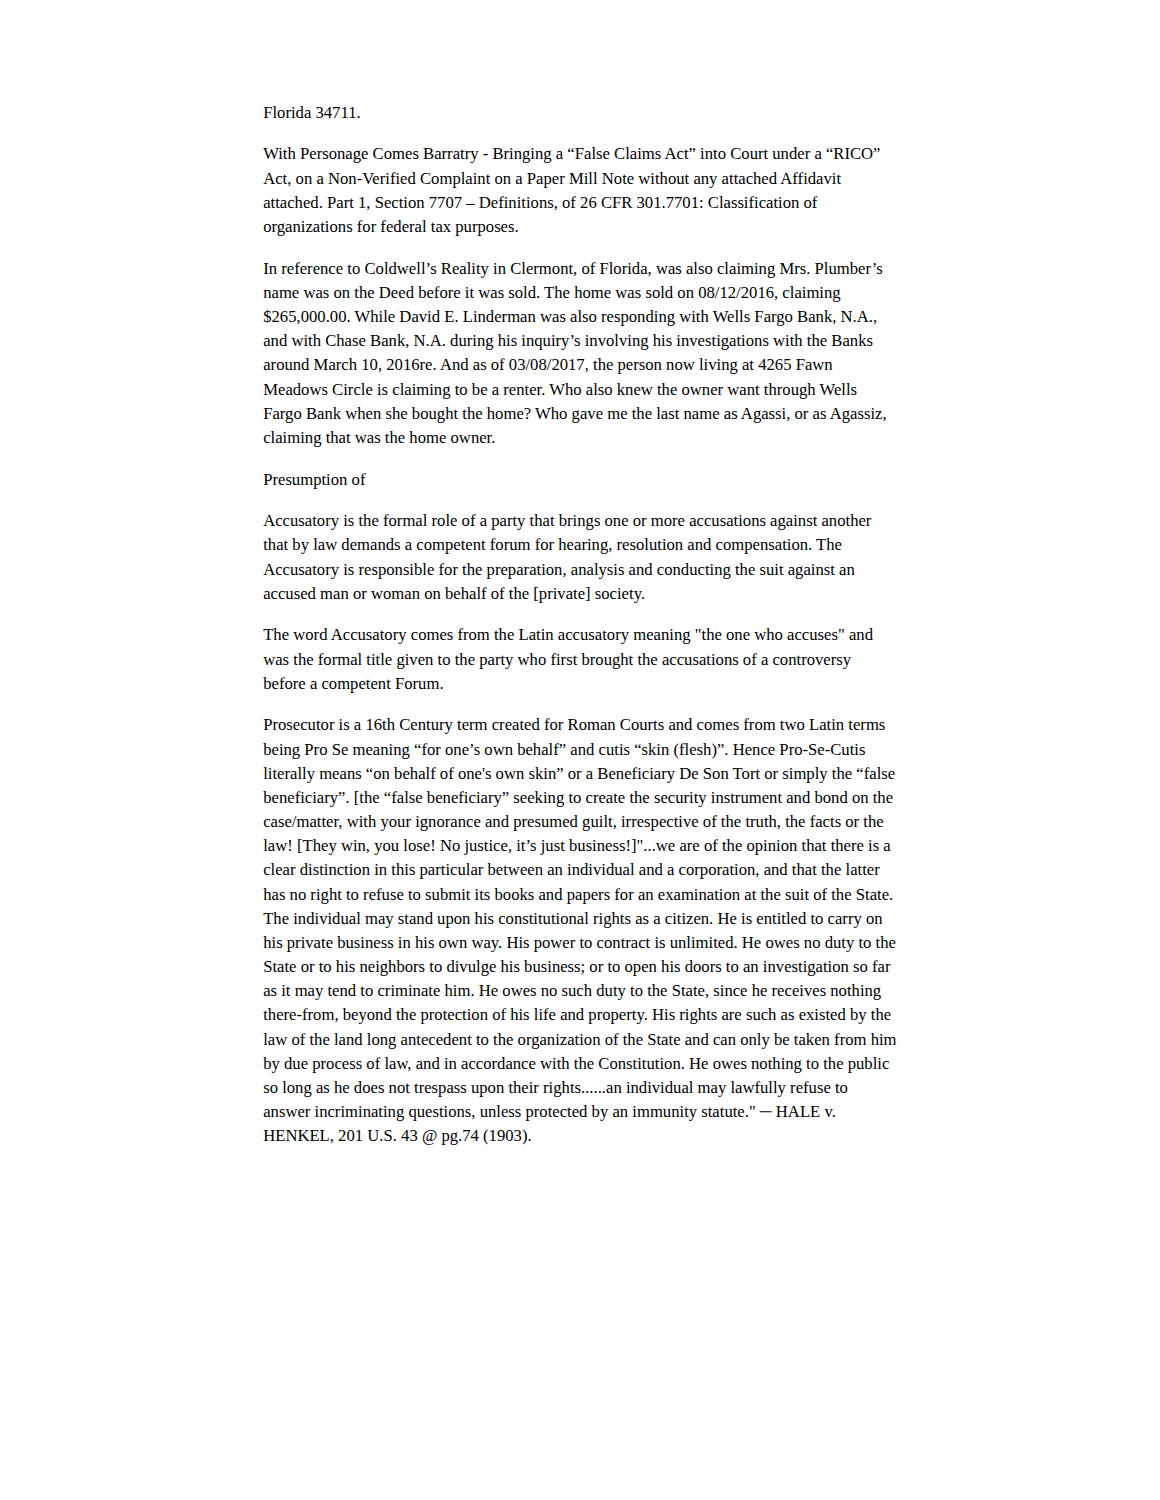Florida 34711.
With Personage Comes Barratry - Bringing a “False Claims Act” into Court under a “RICO” Act, on a Non-Verified Complaint on a Paper Mill Note without any attached Affidavit attached. Part 1, Section 7707 – Definitions, of 26 CFR 301.7701: Classification of organizations for federal tax purposes.
In reference to Coldwell’s Reality in Clermont, of Florida, was also claiming Mrs. Plumber’s name was on the Deed before it was sold. The home was sold on 08/12/2016, claiming $265,000.00. While David E. Linderman was also responding with Wells Fargo Bank, N.A., and with Chase Bank, N.A. during his inquiry’s involving his investigations with the Banks around March 10, 2016re. And as of 03/08/2017, the person now living at 4265 Fawn Meadows Circle is claiming to be a renter. Who also knew the owner want through Wells Fargo Bank when she bought the home? Who gave me the last name as Agassi, or as Agassiz, claiming that was the home owner.
Presumption of
Accusatory is the formal role of a party that brings one or more accusations against another that by law demands a competent forum for hearing, resolution and compensation. The Accusatory is responsible for the preparation, analysis and conducting the suit against an accused man or woman on behalf of the [private] society.
The word Accusatory comes from the Latin accusatory meaning "the one who accuses" and was the formal title given to the party who first brought the accusations of a controversy before a competent Forum.
Prosecutor is a 16th Century term created for Roman Courts and comes from two Latin terms being Pro Se meaning “for one’s own behalf” and cutis “skin (flesh)”. Hence Pro-Se-Cutis literally means “on behalf of one's own skin” or a Beneficiary De Son Tort or simply the “false beneficiary”. [the “false beneficiary” seeking to create the security instrument and bond on the case/matter, with your ignorance and presumed guilt, irrespective of the truth, the facts or the law! [They win, you lose! No justice, it’s just business!]"...we are of the opinion that there is a clear distinction in this particular between an individual and a corporation, and that the latter has no right to refuse to submit its books and papers for an examination at the suit of the State. The individual may stand upon his constitutional rights as a citizen. He is entitled to carry on his private business in his own way. His power to contract is unlimited. He owes no duty to the State or to his neighbors to divulge his business; or to open his doors to an investigation so far as it may tend to criminate him. He owes no such duty to the State, since he receives nothing there-from, beyond the protection of his life and property. His rights are such as existed by the law of the land long antecedent to the organization of the State and can only be taken from him by due process of law, and in accordance with the Constitution. He owes nothing to the public so long as he does not trespass upon their rights......an individual may lawfully refuse to answer incriminating questions, unless protected by an immunity statute." ─ HALE v. HENKEL, 201 U.S. 43 @ pg.74 (1903).